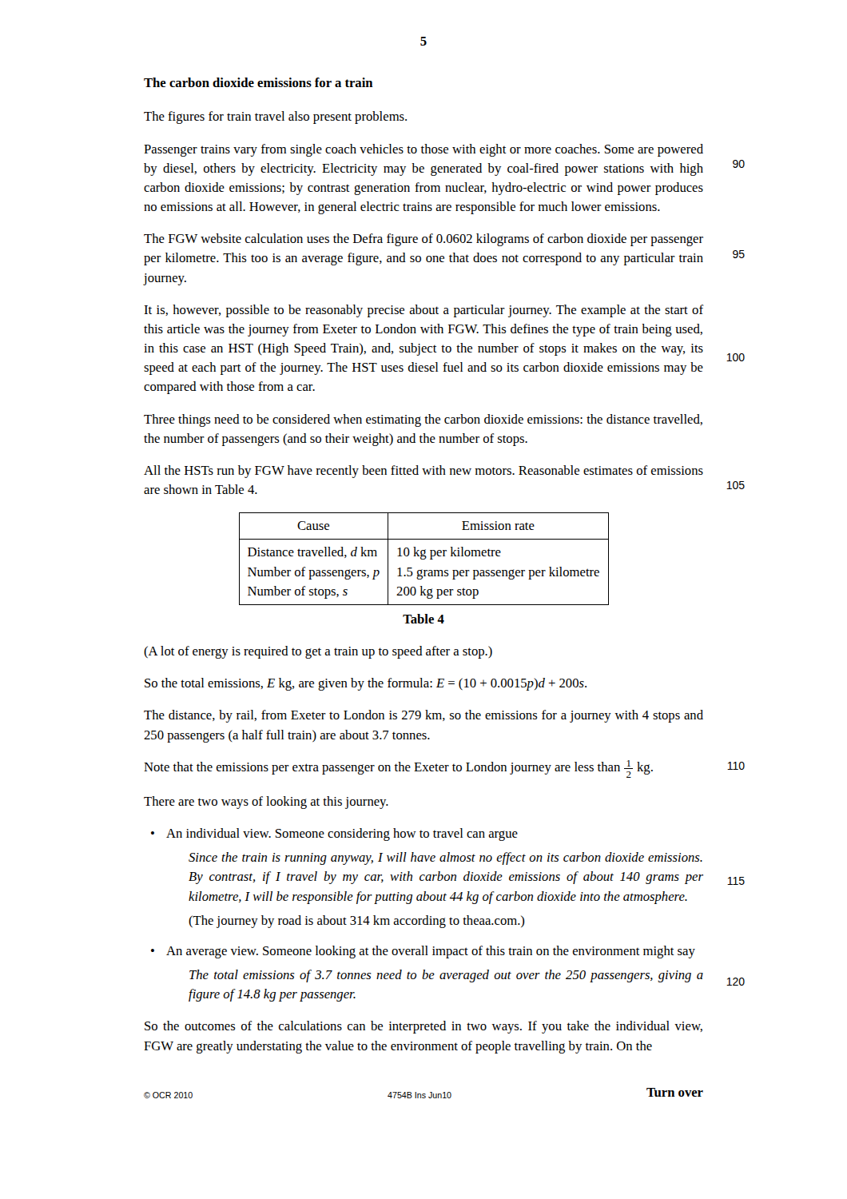5
The carbon dioxide emissions for a train
The figures for train travel also present problems.
90 Passenger trains vary from single coach vehicles to those with eight or more coaches. Some are powered by diesel, others by electricity. Electricity may be generated by coal-fired power stations with high carbon dioxide emissions; by contrast generation from nuclear, hydro-electric or wind power produces no emissions at all. However, in general electric trains are responsible for much lower emissions.
95 The FGW website calculation uses the Defra figure of 0.0602 kilograms of carbon dioxide per passenger per kilometre. This too is an average figure, and so one that does not correspond to any particular train journey.
100 It is, however, possible to be reasonably precise about a particular journey. The example at the start of this article was the journey from Exeter to London with FGW. This defines the type of train being used, in this case an HST (High Speed Train), and, subject to the number of stops it makes on the way, its speed at each part of the journey. The HST uses diesel fuel and so its carbon dioxide emissions may be compared with those from a car.
Three things need to be considered when estimating the carbon dioxide emissions: the distance travelled, the number of passengers (and so their weight) and the number of stops.
105 All the HSTs run by FGW have recently been fitted with new motors. Reasonable estimates of emissions are shown in Table 4.
| Cause | Emission rate |
| --- | --- |
| Distance travelled, d km Number of passengers, p Number of stops, s | 10 kg per kilometre 1.5 grams per passenger per kilometre 200 kg per stop |
Table 4
(A lot of energy is required to get a train up to speed after a stop.)
So the total emissions, E kg, are given by the formula: E = (10 + 0.0015p)d + 200s.
The distance, by rail, from Exeter to London is 279 km, so the emissions for a journey with 4 stops and 250 passengers (a half full train) are about 3.7 tonnes.
110 Note that the emissions per extra passenger on the Exeter to London journey are less than 12 kg.
There are two ways of looking at this journey.
115 An individual view. Someone considering how to travel can argue
Since the train is running anyway, I will have almost no effect on its carbon dioxide emissions. By contrast, if I travel by my car, with carbon dioxide emissions of about 140 grams per kilometre, I will be responsible for putting about 44 kg of carbon dioxide into the atmosphere.
(The journey by road is about 314 km according to theaa.com.)
120 An average view. Someone looking at the overall impact of this train on the environment might say
The total emissions of 3.7 tonnes need to be averaged out over the 250 passengers, giving a figure of 14.8 kg per passenger.
So the outcomes of the calculations can be interpreted in two ways. If you take the individual view, FGW are greatly understating the value to the environment of people travelling by train. On the
© OCR 2010
4754B Ins Jun10
Turn over